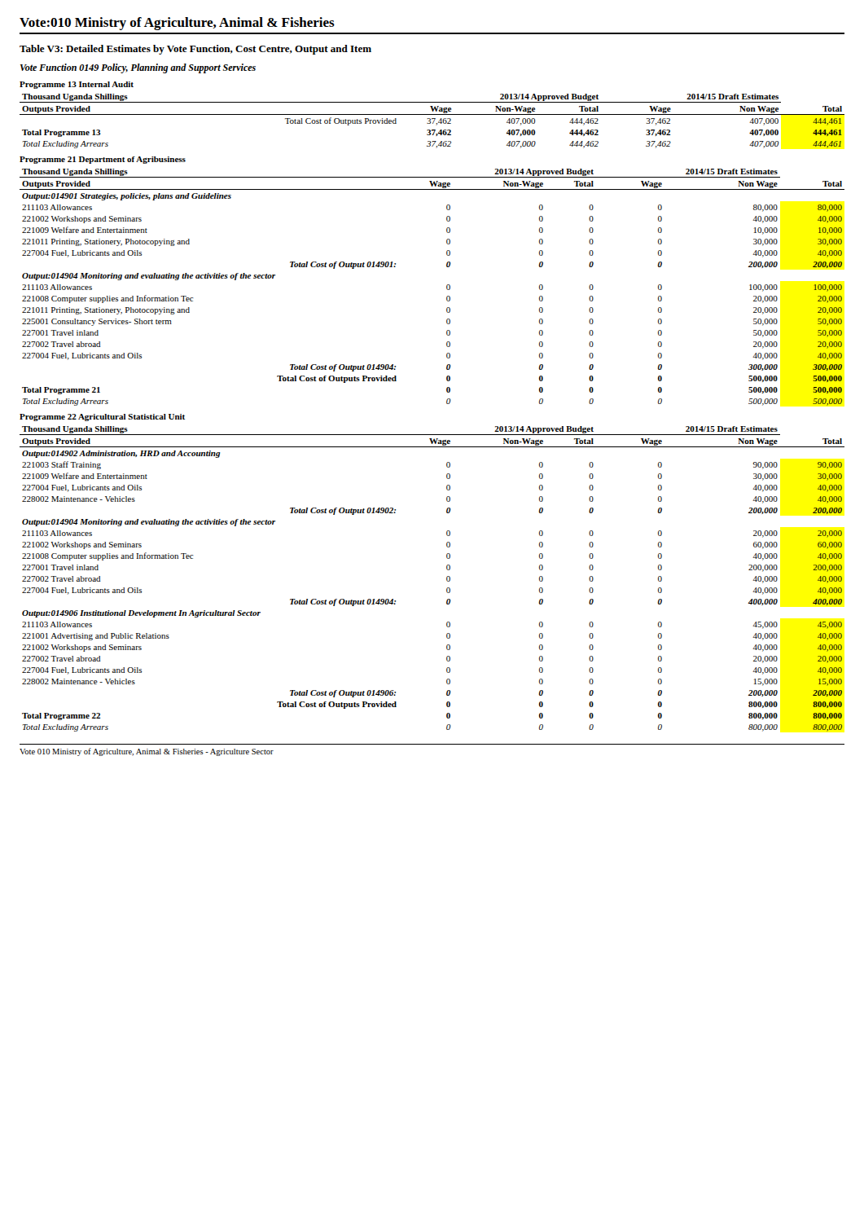Vote:010 Ministry of Agriculture, Animal & Fisheries
Table V3: Detailed Estimates by Vote Function, Cost Centre, Output and Item
Vote Function 0149 Policy, Planning and Support Services
Programme 13 Internal Audit
| Thousand Uganda Shillings | 2013/14 Approved Budget | 2014/15 Draft Estimates |
| --- | --- | --- |
| Outputs Provided | Wage | Non-Wage | Total | Wage | Non Wage | Total |
| Total Cost of Outputs Provided | 37,462 | 407,000 | 444,462 | 37,462 | 407,000 | 444,461 |
| Total Programme 13 | 37,462 | 407,000 | 444,462 | 37,462 | 407,000 | 444,461 |
| Total Excluding Arrears | 37,462 | 407,000 | 444,462 | 37,462 | 407,000 | 444,461 |
Programme 21 Department of Agribusiness
| Thousand Uganda Shillings | 2013/14 Approved Budget | 2014/15 Draft Estimates |
| --- | --- | --- |
| Outputs Provided | Wage | Non-Wage | Total | Wage | Non Wage | Total |
| Output:014901 Strategies, policies, plans and Guidelines |
| 211103 Allowances | 0 | 0 | 0 | 0 | 80,000 | 80,000 |
| 221002 Workshops and Seminars | 0 | 0 | 0 | 0 | 40,000 | 40,000 |
| 221009 Welfare and Entertainment | 0 | 0 | 0 | 0 | 10,000 | 10,000 |
| 221011 Printing, Stationery, Photocopying and | 0 | 0 | 0 | 0 | 30,000 | 30,000 |
| 227004 Fuel, Lubricants and Oils | 0 | 0 | 0 | 0 | 40,000 | 40,000 |
| Total Cost of Output 014901: | 0 | 0 | 0 | 0 | 200,000 | 200,000 |
| Output:014904 Monitoring and evaluating the activities of the sector |
| 211103 Allowances | 0 | 0 | 0 | 0 | 100,000 | 100,000 |
| 221008 Computer supplies and Information Tec | 0 | 0 | 0 | 0 | 20,000 | 20,000 |
| 221011 Printing, Stationery, Photocopying and | 0 | 0 | 0 | 0 | 20,000 | 20,000 |
| 225001 Consultancy Services- Short term | 0 | 0 | 0 | 0 | 50,000 | 50,000 |
| 227001 Travel inland | 0 | 0 | 0 | 0 | 50,000 | 50,000 |
| 227002 Travel abroad | 0 | 0 | 0 | 0 | 20,000 | 20,000 |
| 227004 Fuel, Lubricants and Oils | 0 | 0 | 0 | 0 | 40,000 | 40,000 |
| Total Cost of Output 014904: | 0 | 0 | 0 | 0 | 300,000 | 300,000 |
| Total Cost of Outputs Provided | 0 | 0 | 0 | 0 | 500,000 | 500,000 |
| Total Programme 21 | 0 | 0 | 0 | 0 | 500,000 | 500,000 |
| Total Excluding Arrears | 0 | 0 | 0 | 0 | 500,000 | 500,000 |
Programme 22 Agricultural Statistical Unit
| Thousand Uganda Shillings | 2013/14 Approved Budget | 2014/15 Draft Estimates |
| --- | --- | --- |
| Outputs Provided | Wage | Non-Wage | Total | Wage | Non Wage | Total |
| Output:014902 Administration, HRD and Accounting |
| 221003 Staff Training | 0 | 0 | 0 | 0 | 90,000 | 90,000 |
| 221009 Welfare and Entertainment | 0 | 0 | 0 | 0 | 30,000 | 30,000 |
| 227004 Fuel, Lubricants and Oils | 0 | 0 | 0 | 0 | 40,000 | 40,000 |
| 228002 Maintenance - Vehicles | 0 | 0 | 0 | 0 | 40,000 | 40,000 |
| Total Cost of Output 014902: | 0 | 0 | 0 | 0 | 200,000 | 200,000 |
| Output:014904 Monitoring and evaluating the activities of the sector |
| 211103 Allowances | 0 | 0 | 0 | 0 | 20,000 | 20,000 |
| 221002 Workshops and Seminars | 0 | 0 | 0 | 0 | 60,000 | 60,000 |
| 221008 Computer supplies and Information Tec | 0 | 0 | 0 | 0 | 40,000 | 40,000 |
| 227001 Travel inland | 0 | 0 | 0 | 0 | 200,000 | 200,000 |
| 227002 Travel abroad | 0 | 0 | 0 | 0 | 40,000 | 40,000 |
| 227004 Fuel, Lubricants and Oils | 0 | 0 | 0 | 0 | 40,000 | 40,000 |
| Total Cost of Output 014904: | 0 | 0 | 0 | 0 | 400,000 | 400,000 |
| Output:014906 Institutional Development In Agricultural Sector |
| 211103 Allowances | 0 | 0 | 0 | 0 | 45,000 | 45,000 |
| 221001 Advertising and Public Relations | 0 | 0 | 0 | 0 | 40,000 | 40,000 |
| 221002 Workshops and Seminars | 0 | 0 | 0 | 0 | 40,000 | 40,000 |
| 227002 Travel abroad | 0 | 0 | 0 | 0 | 20,000 | 20,000 |
| 227004 Fuel, Lubricants and Oils | 0 | 0 | 0 | 0 | 40,000 | 40,000 |
| 228002 Maintenance - Vehicles | 0 | 0 | 0 | 0 | 15,000 | 15,000 |
| Total Cost of Output 014906: | 0 | 0 | 0 | 0 | 200,000 | 200,000 |
| Total Cost of Outputs Provided | 0 | 0 | 0 | 0 | 800,000 | 800,000 |
| Total Programme 22 | 0 | 0 | 0 | 0 | 800,000 | 800,000 |
| Total Excluding Arrears | 0 | 0 | 0 | 0 | 800,000 | 800,000 |
Vote 010 Ministry of Agriculture, Animal & Fisheries - Agriculture Sector